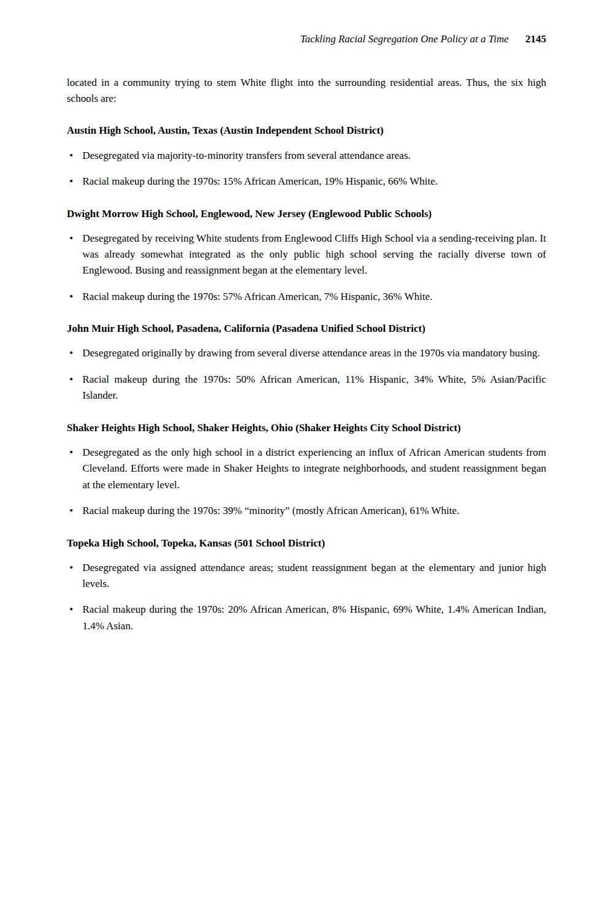Tackling Racial Segregation One Policy at a Time 2145
located in a community trying to stem White flight into the surrounding residential areas. Thus, the six high schools are:
Austin High School, Austin, Texas (Austin Independent School District)
Desegregated via majority-to-minority transfers from several attendance areas.
Racial makeup during the 1970s: 15% African American, 19% Hispanic, 66% White.
Dwight Morrow High School, Englewood, New Jersey (Englewood Public Schools)
Desegregated by receiving White students from Englewood Cliffs High School via a sending-receiving plan. It was already somewhat integrated as the only public high school serving the racially diverse town of Englewood. Busing and reassignment began at the elementary level.
Racial makeup during the 1970s: 57% African American, 7% Hispanic, 36% White.
John Muir High School, Pasadena, California (Pasadena Unified School District)
Desegregated originally by drawing from several diverse attendance areas in the 1970s via mandatory busing.
Racial makeup during the 1970s: 50% African American, 11% Hispanic, 34% White, 5% Asian/Pacific Islander.
Shaker Heights High School, Shaker Heights, Ohio (Shaker Heights City School District)
Desegregated as the only high school in a district experiencing an influx of African American students from Cleveland. Efforts were made in Shaker Heights to integrate neighborhoods, and student reassignment began at the elementary level.
Racial makeup during the 1970s: 39% “minority” (mostly African American), 61% White.
Topeka High School, Topeka, Kansas (501 School District)
Desegregated via assigned attendance areas; student reassignment began at the elementary and junior high levels.
Racial makeup during the 1970s: 20% African American, 8% Hispanic, 69% White, 1.4% American Indian, 1.4% Asian.